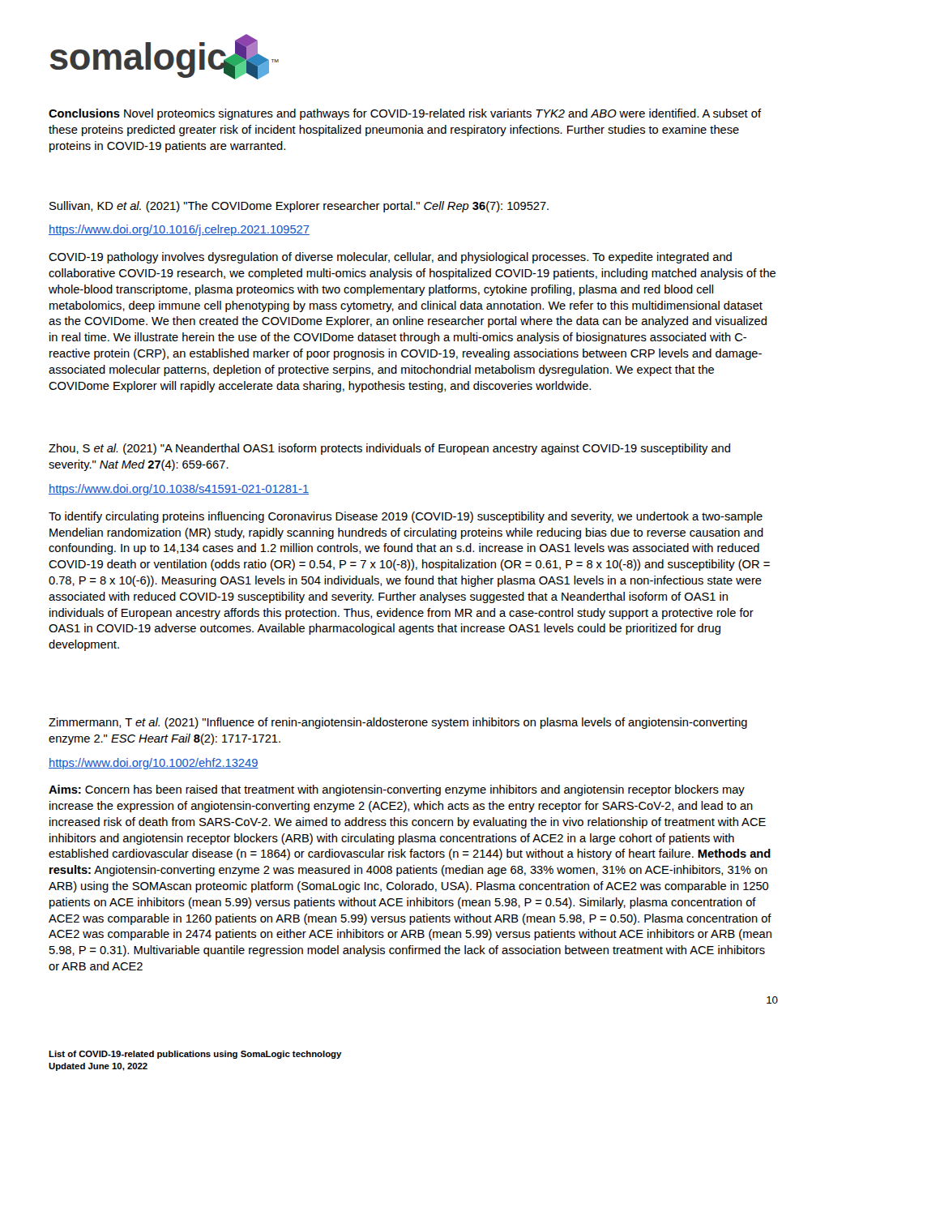somalogic ™
Conclusions Novel proteomics signatures and pathways for COVID-19-related risk variants TYK2 and ABO were identified. A subset of these proteins predicted greater risk of incident hospitalized pneumonia and respiratory infections. Further studies to examine these proteins in COVID-19 patients are warranted.
Sullivan, KD et al. (2021) "The COVIDome Explorer researcher portal." Cell Rep 36(7): 109527.
https://www.doi.org/10.1016/j.celrep.2021.109527
COVID-19 pathology involves dysregulation of diverse molecular, cellular, and physiological processes. To expedite integrated and collaborative COVID-19 research, we completed multi-omics analysis of hospitalized COVID-19 patients, including matched analysis of the whole-blood transcriptome, plasma proteomics with two complementary platforms, cytokine profiling, plasma and red blood cell metabolomics, deep immune cell phenotyping by mass cytometry, and clinical data annotation. We refer to this multidimensional dataset as the COVIDome. We then created the COVIDome Explorer, an online researcher portal where the data can be analyzed and visualized in real time. We illustrate herein the use of the COVIDome dataset through a multi-omics analysis of biosignatures associated with C-reactive protein (CRP), an established marker of poor prognosis in COVID-19, revealing associations between CRP levels and damage-associated molecular patterns, depletion of protective serpins, and mitochondrial metabolism dysregulation. We expect that the COVIDome Explorer will rapidly accelerate data sharing, hypothesis testing, and discoveries worldwide.
Zhou, S et al. (2021) "A Neanderthal OAS1 isoform protects individuals of European ancestry against COVID-19 susceptibility and severity." Nat Med 27(4): 659-667.
https://www.doi.org/10.1038/s41591-021-01281-1
To identify circulating proteins influencing Coronavirus Disease 2019 (COVID-19) susceptibility and severity, we undertook a two-sample Mendelian randomization (MR) study, rapidly scanning hundreds of circulating proteins while reducing bias due to reverse causation and confounding. In up to 14,134 cases and 1.2 million controls, we found that an s.d. increase in OAS1 levels was associated with reduced COVID-19 death or ventilation (odds ratio (OR) = 0.54, P = 7 x 10(-8)), hospitalization (OR = 0.61, P = 8 x 10(-8)) and susceptibility (OR = 0.78, P = 8 x 10(-6)). Measuring OAS1 levels in 504 individuals, we found that higher plasma OAS1 levels in a non-infectious state were associated with reduced COVID-19 susceptibility and severity. Further analyses suggested that a Neanderthal isoform of OAS1 in individuals of European ancestry affords this protection. Thus, evidence from MR and a case-control study support a protective role for OAS1 in COVID-19 adverse outcomes. Available pharmacological agents that increase OAS1 levels could be prioritized for drug development.
Zimmermann, T et al. (2021) "Influence of renin-angiotensin-aldosterone system inhibitors on plasma levels of angiotensin-converting enzyme 2." ESC Heart Fail 8(2): 1717-1721.
https://www.doi.org/10.1002/ehf2.13249
Aims: Concern has been raised that treatment with angiotensin-converting enzyme inhibitors and angiotensin receptor blockers may increase the expression of angiotensin-converting enzyme 2 (ACE2), which acts as the entry receptor for SARS-CoV-2, and lead to an increased risk of death from SARS-CoV-2. We aimed to address this concern by evaluating the in vivo relationship of treatment with ACE inhibitors and angiotensin receptor blockers (ARB) with circulating plasma concentrations of ACE2 in a large cohort of patients with established cardiovascular disease (n = 1864) or cardiovascular risk factors (n = 2144) but without a history of heart failure. Methods and results: Angiotensin-converting enzyme 2 was measured in 4008 patients (median age 68, 33% women, 31% on ACE-inhibitors, 31% on ARB) using the SOMAscan proteomic platform (SomaLogic Inc, Colorado, USA). Plasma concentration of ACE2 was comparable in 1250 patients on ACE inhibitors (mean 5.99) versus patients without ACE inhibitors (mean 5.98, P = 0.54). Similarly, plasma concentration of ACE2 was comparable in 1260 patients on ARB (mean 5.99) versus patients without ARB (mean 5.98, P = 0.50). Plasma concentration of ACE2 was comparable in 2474 patients on either ACE inhibitors or ARB (mean 5.99) versus patients without ACE inhibitors or ARB (mean 5.98, P = 0.31). Multivariable quantile regression model analysis confirmed the lack of association between treatment with ACE inhibitors or ARB and ACE2
10
List of COVID-19-related publications using SomaLogic technology
Updated June 10, 2022